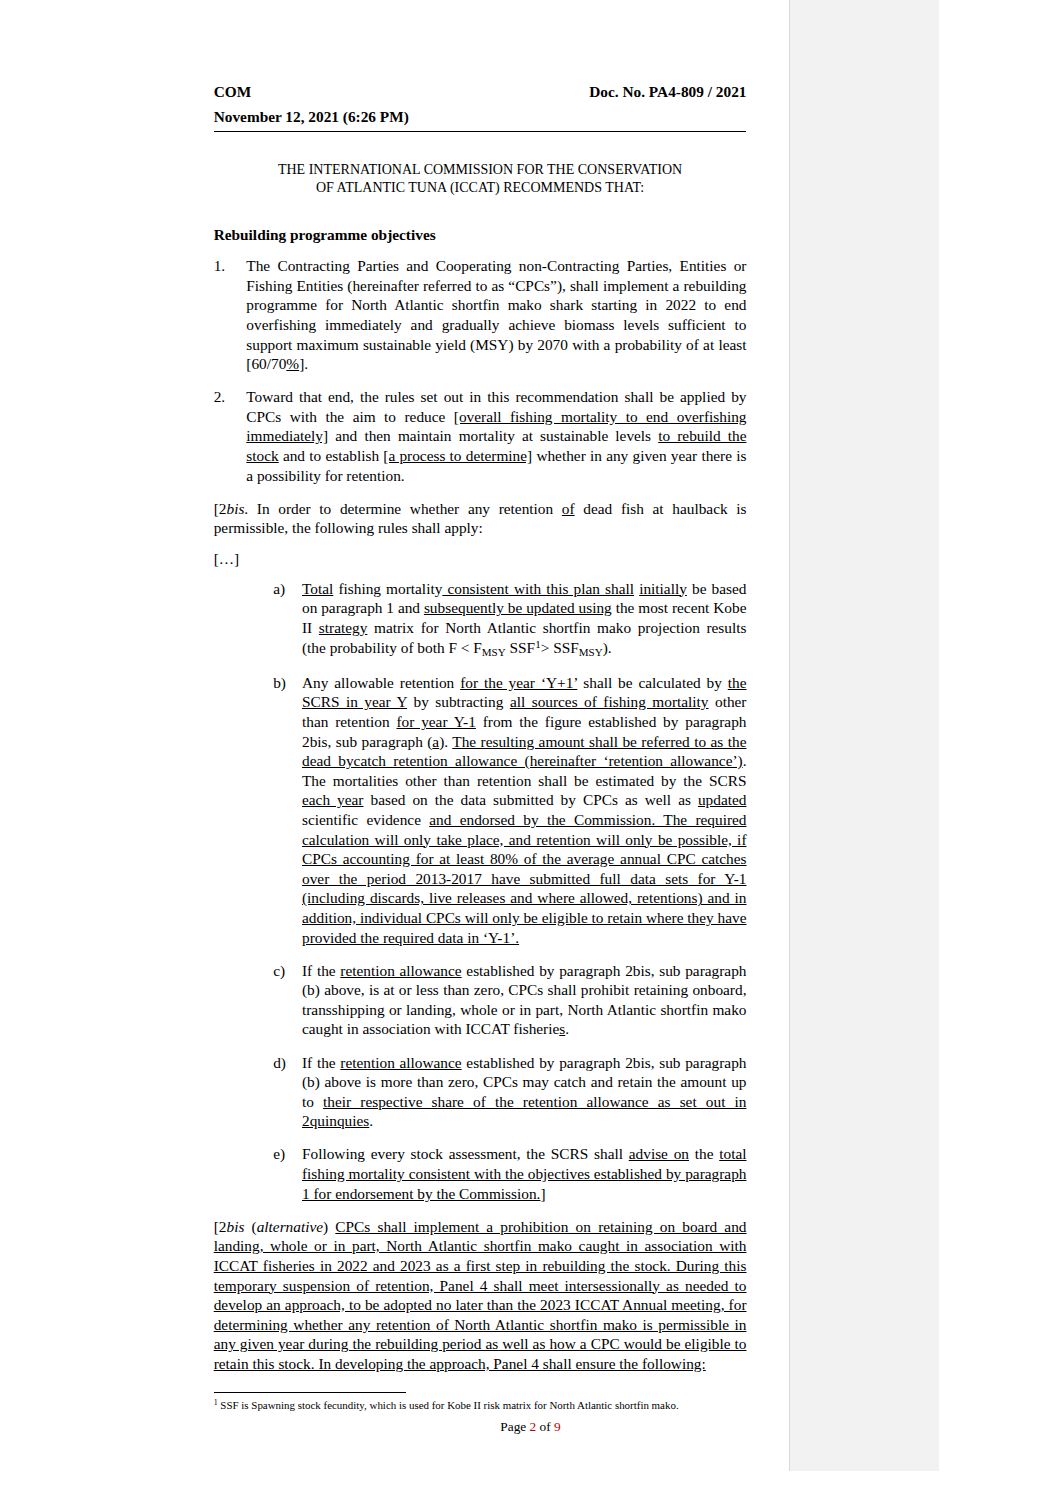COM
Doc. No. PA4-809 / 2021
November 12, 2021 (6:26 PM)
THE INTERNATIONAL COMMISSION FOR THE CONSERVATION
OF ATLANTIC TUNA (ICCAT) RECOMMENDS THAT:
Rebuilding programme objectives
1.
The Contracting Parties and Cooperating non-Contracting Parties, Entities or Fishing Entities (hereinafter referred to as “CPCs”), shall implement a rebuilding programme for North Atlantic shortfin mako shark starting in 2022 to end overfishing immediately and gradually achieve biomass levels sufficient to support maximum sustainable yield (MSY) by 2070 with a probability of at least [60/70%].
2.
Toward that end, the rules set out in this recommendation shall be applied by CPCs with the aim to reduce [overall fishing mortality to end overfishing immediately] and then maintain mortality at sustainable levels to rebuild the stock and to establish [a process to determine] whether in any given year there is a possibility for retention.
[2bis. In order to determine whether any retention of dead fish at haulback is permissible, the following rules shall apply:
[…]
a)
Total fishing mortality consistent with this plan shall initially be based on paragraph 1 and subsequently be updated using the most recent Kobe II strategy matrix for North Atlantic shortfin mako projection results (the probability of both F < FMSY SSF1> SSFMSY).
b)
Any allowable retention for the year ‘Y+1’ shall be calculated by the SCRS in year Y by subtracting all sources of fishing mortality other than retention for year Y-1 from the figure established by paragraph 2bis, sub paragraph (a). The resulting amount shall be referred to as the dead bycatch retention allowance (hereinafter ‘retention allowance’). The mortalities other than retention shall be estimated by the SCRS each year based on the data submitted by CPCs as well as updated scientific evidence and endorsed by the Commission. The required calculation will only take place, and retention will only be possible, if CPCs accounting for at least 80% of the average annual CPC catches over the period 2013-2017 have submitted full data sets for Y-1 (including discards, live releases and where allowed, retentions) and in addition, individual CPCs will only be eligible to retain where they have provided the required data in ‘Y-1’.
c)
If the retention allowance established by paragraph 2bis, sub paragraph (b) above, is at or less than zero, CPCs shall prohibit retaining onboard, transshipping or landing, whole or in part, North Atlantic shortfin mako caught in association with ICCAT fisheries.
d)
If the retention allowance established by paragraph 2bis, sub paragraph (b) above is more than zero, CPCs may catch and retain the amount up to their respective share of the retention allowance as set out in 2quinquies.
e)
Following every stock assessment, the SCRS shall advise on the total fishing mortality consistent with the objectives established by paragraph 1 for endorsement by the Commission.]
[2bis (alternative) CPCs shall implement a prohibition on retaining on board and landing, whole or in part, North Atlantic shortfin mako caught in association with ICCAT fisheries in 2022 and 2023 as a first step in rebuilding the stock. During this temporary suspension of retention, Panel 4 shall meet intersessionally as needed to develop an approach, to be adopted no later than the 2023 ICCAT Annual meeting, for determining whether any retention of North Atlantic shortfin mako is permissible in any given year during the rebuilding period as well as how a CPC would be eligible to retain this stock. In developing the approach, Panel 4 shall ensure the following:
1 SSF is Spawning stock fecundity, which is used for Kobe II risk matrix for North Atlantic shortfin mako.
Page 2 of 9